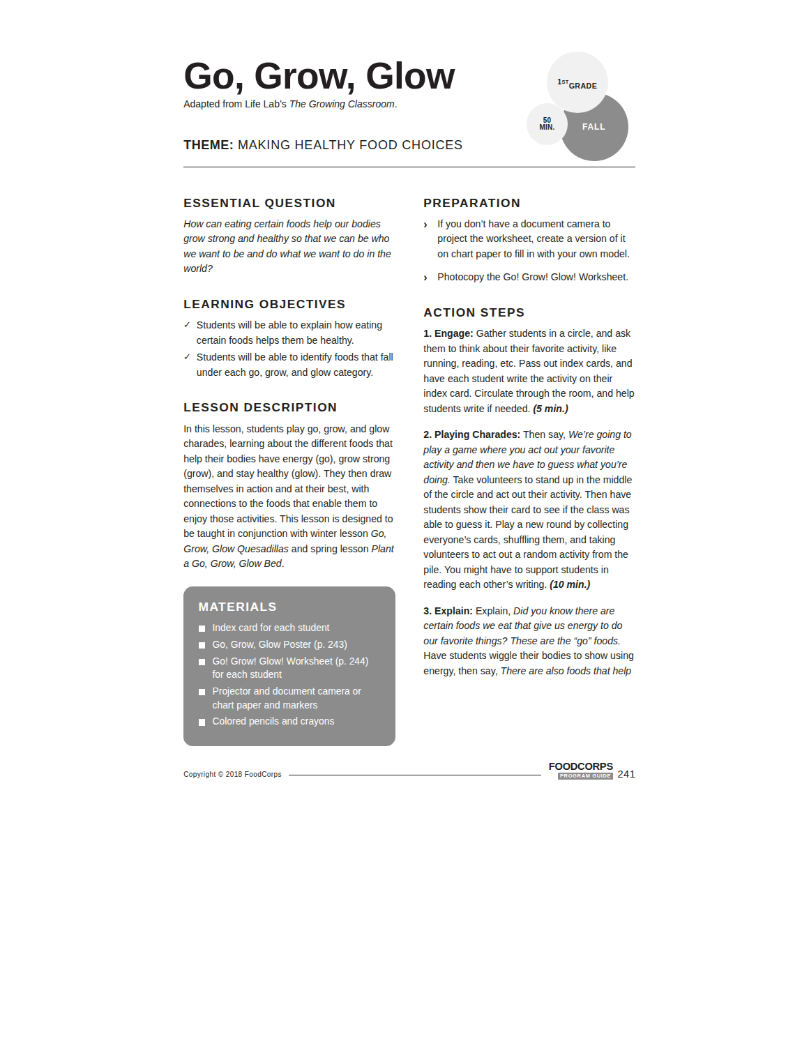1ST
GRADE
50
MIN.
FALL
Go, Grow, Glow
Adapted from Life Lab’s The Growing Classroom.
THEME: MAKING HEALTHY FOOD CHOICES
Essential Question
How can eating certain foods help our bodies grow strong and healthy so that we can be who we want to be and do what we want to do in the world?
Learning Objectives
Students will be able to explain how eating certain foods helps them be healthy.
Students will be able to identify foods that fall under each go, grow, and glow category.
Lesson Description
In this lesson, students play go, grow, and glow charades, learning about the different foods that help their bodies have energy (go), grow strong (grow), and stay healthy (glow). They then draw themselves in action and at their best, with connections to the foods that enable them to enjoy those activities. This lesson is designed to be taught in conjunction with winter lesson Go, Grow, Glow Quesadillas and spring lesson Plant a Go, Grow, Glow Bed.
Materials
Index card for each student
Go, Grow, Glow Poster (p. 243)
Go! Grow! Glow! Worksheet (p. 244) for each student
Projector and document camera or chart paper and markers
Colored pencils and crayons
Preparation
If you don’t have a document camera to project the worksheet, create a version of it on chart paper to fill in with your own model.
Photocopy the Go! Grow! Glow! Worksheet.
Action Steps
1. Engage: Gather students in a circle, and ask them to think about their favorite activity, like running, reading, etc. Pass out index cards, and have each student write the activity on their index card. Circulate through the room, and help students write if needed. (5 min.)
2. Playing Charades: Then say, We’re going to play a game where you act out your favorite activity and then we have to guess what you’re doing. Take volunteers to stand up in the middle of the circle and act out their activity. Then have students show their card to see if the class was able to guess it. Play a new round by collecting everyone’s cards, shuffling them, and taking volunteers to act out a random activity from the pile. You might have to support students in reading each other’s writing. (10 min.)
3. Explain: Explain, Did you know there are certain foods we eat that give us energy to do our favorite things? These are the “go” foods. Have students wiggle their bodies to show using energy, then say, There are also foods that help
Copyright © 2018 FoodCorps FOODCORPS PROGRAM GUIDE 241